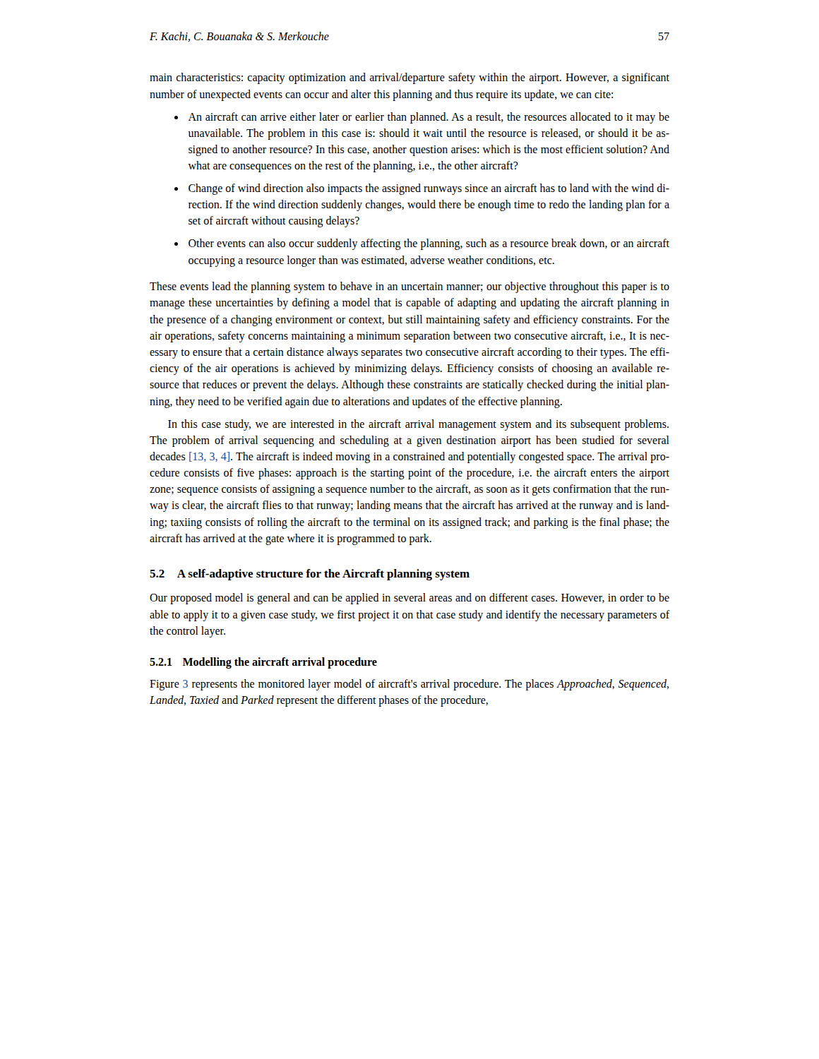F. Kachi, C. Bouanaka & S. Merkouche 57
main characteristics: capacity optimization and arrival/departure safety within the airport. However, a significant number of unexpected events can occur and alter this planning and thus require its update, we can cite:
An aircraft can arrive either later or earlier than planned. As a result, the resources allocated to it may be unavailable. The problem in this case is: should it wait until the resource is released, or should it be assigned to another resource? In this case, another question arises: which is the most efficient solution? And what are consequences on the rest of the planning, i.e., the other aircraft?
Change of wind direction also impacts the assigned runways since an aircraft has to land with the wind direction. If the wind direction suddenly changes, would there be enough time to redo the landing plan for a set of aircraft without causing delays?
Other events can also occur suddenly affecting the planning, such as a resource break down, or an aircraft occupying a resource longer than was estimated, adverse weather conditions, etc.
These events lead the planning system to behave in an uncertain manner; our objective throughout this paper is to manage these uncertainties by defining a model that is capable of adapting and updating the aircraft planning in the presence of a changing environment or context, but still maintaining safety and efficiency constraints. For the air operations, safety concerns maintaining a minimum separation between two consecutive aircraft, i.e., It is necessary to ensure that a certain distance always separates two consecutive aircraft according to their types. The efficiency of the air operations is achieved by minimizing delays. Efficiency consists of choosing an available resource that reduces or prevent the delays. Although these constraints are statically checked during the initial planning, they need to be verified again due to alterations and updates of the effective planning.
In this case study, we are interested in the aircraft arrival management system and its subsequent problems. The problem of arrival sequencing and scheduling at a given destination airport has been studied for several decades [13, 3, 4]. The aircraft is indeed moving in a constrained and potentially congested space. The arrival procedure consists of five phases: approach is the starting point of the procedure, i.e. the aircraft enters the airport zone; sequence consists of assigning a sequence number to the aircraft, as soon as it gets confirmation that the runway is clear, the aircraft flies to that runway; landing means that the aircraft has arrived at the runway and is landing; taxiing consists of rolling the aircraft to the terminal on its assigned track; and parking is the final phase; the aircraft has arrived at the gate where it is programmed to park.
5.2 A self-adaptive structure for the Aircraft planning system
Our proposed model is general and can be applied in several areas and on different cases. However, in order to be able to apply it to a given case study, we first project it on that case study and identify the necessary parameters of the control layer.
5.2.1 Modelling the aircraft arrival procedure
Figure 3 represents the monitored layer model of aircraft's arrival procedure. The places Approached, Sequenced, Landed, Taxied and Parked represent the different phases of the procedure,